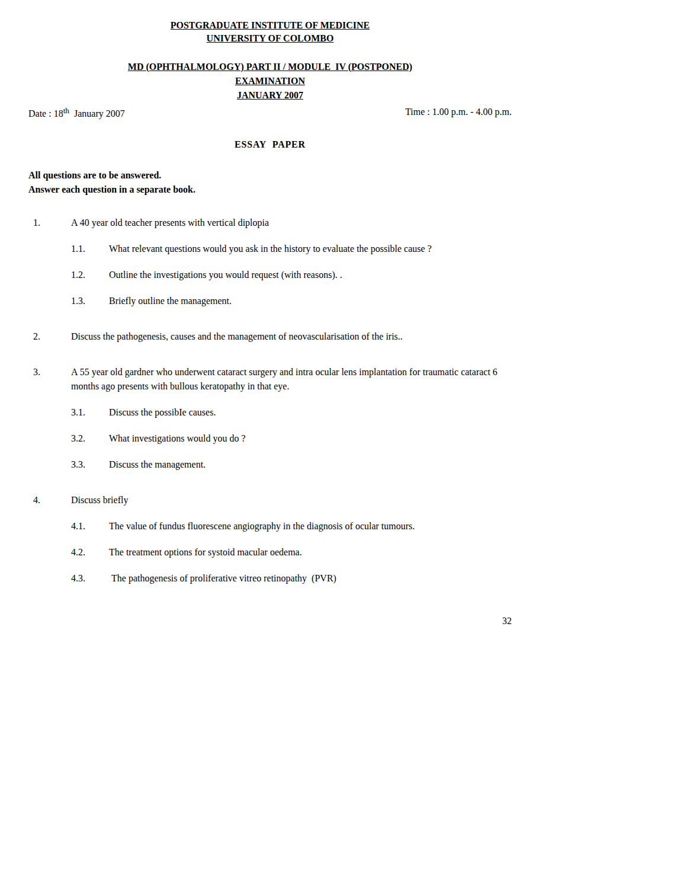POSTGRADUATE INSTITUTE OF MEDICINE
UNIVERSITY OF COLOMBO
MD (OPHTHALMOLOGY) PART II / MODULE IV (POSTPONED)
EXAMINATION
JANUARY 2007
Date : 18th January 2007 Time : 1.00 p.m. - 4.00 p.m.
ESSAY PAPER
All questions are to be answered.
Answer each question in a separate book.
A 40 year old teacher presents with vertical diplopia
What relevant questions would you ask in the history to evaluate the possible cause ?
Outline the investigations you would request (with reasons). .
Briefly outline the management.
Discuss the pathogenesis, causes and the management of neovascularisation of the iris..
A 55 year old gardner who underwent cataract surgery and intra ocular lens implantation for traumatic cataract 6 months ago presents with bullous keratopathy in that eye.
Discuss the possibIe causes.
What investigations would you do ?
Discuss the management.
Discuss briefly
The value of fundus fluorescene angiography in the diagnosis of ocular tumours.
The treatment options for systoid macular oedema.
The pathogenesis of proliferative vitreo retinopathy (PVR)
32